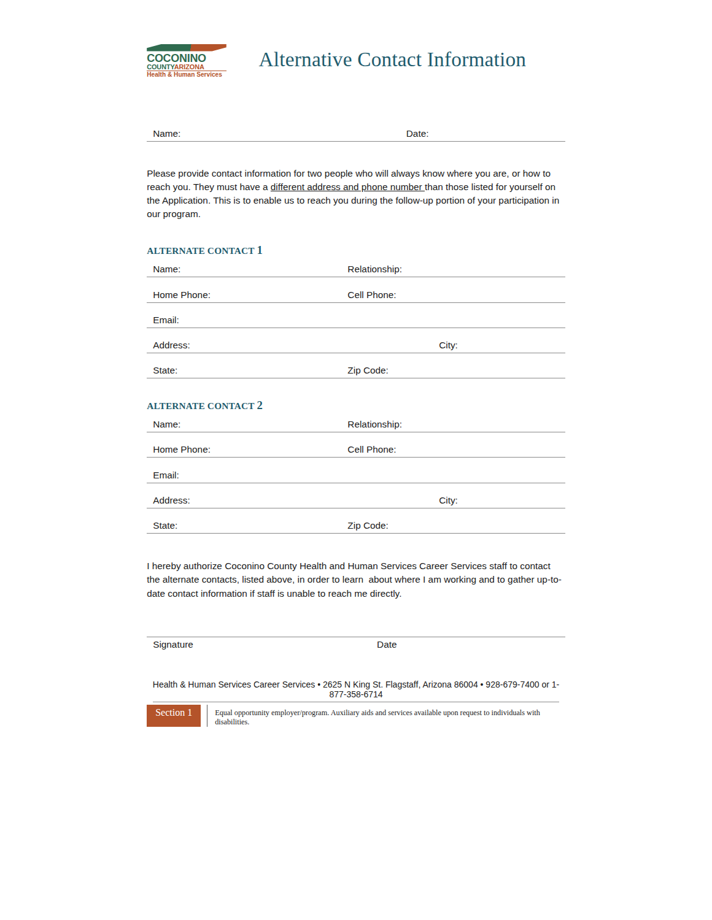COCONINO
COUNTYARIZONA
Health & Human Services
Alternative Contact Information
Name:
Date:
Please provide contact information for two people who will always know where you are, or how to reach you. They must have a different address and phone number than those listed for yourself on the Application. This is to enable us to reach you during the follow-up portion of your participation in our program.
ALTERNATE CONTACT 1
Name:
Relationship:
Home Phone:
Cell Phone:
Email:
Address:
City:
State:
Zip Code:
ALTERNATE CONTACT 2
Name:
Relationship:
Home Phone:
Cell Phone:
Email:
Address:
City:
State:
Zip Code:
I hereby authorize Coconino County Health and Human Services Career Services staff to contact the alternate contacts, listed above, in order to learn about where I am working and to gather up-to-date contact information if staff is unable to reach me directly.
Signature
Date
Health & Human Services Career Services • 2625 N King St. Flagstaff, Arizona 86004 • 928-679-7400 or 1-877-358-6714
Section 1
Equal opportunity employer/program. Auxiliary aids and services available upon request to individuals with disabilities.